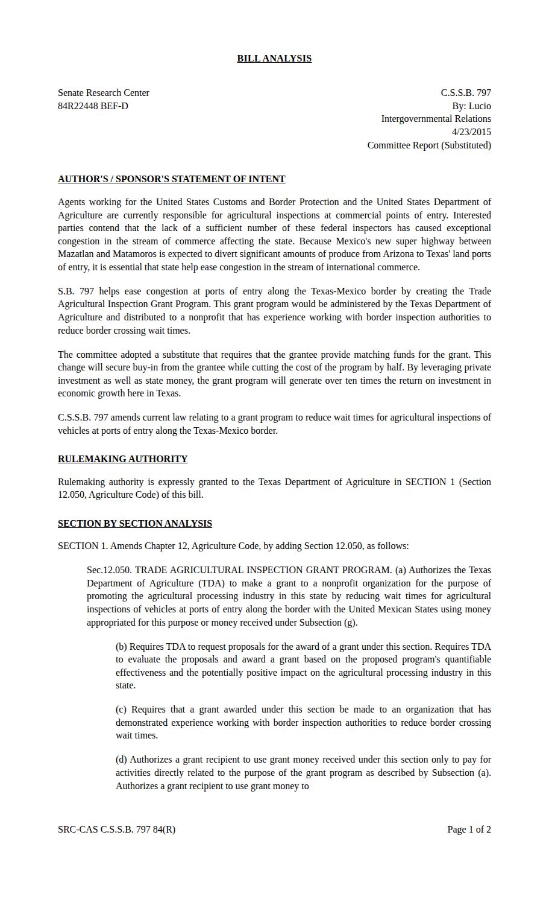BILL ANALYSIS
C.S.S.B. 797
By: Lucio
Intergovernmental Relations
4/23/2015
Committee Report (Substituted)
Senate Research Center
84R22448 BEF-D
AUTHOR'S / SPONSOR'S STATEMENT OF INTENT
Agents working for the United States Customs and Border Protection and the United States Department of Agriculture are currently responsible for agricultural inspections at commercial points of entry. Interested parties contend that the lack of a sufficient number of these federal inspectors has caused exceptional congestion in the stream of commerce affecting the state. Because Mexico's new super highway between Mazatlan and Matamoros is expected to divert significant amounts of produce from Arizona to Texas' land ports of entry, it is essential that state help ease congestion in the stream of international commerce.
S.B. 797 helps ease congestion at ports of entry along the Texas-Mexico border by creating the Trade Agricultural Inspection Grant Program. This grant program would be administered by the Texas Department of Agriculture and distributed to a nonprofit that has experience working with border inspection authorities to reduce border crossing wait times.
The committee adopted a substitute that requires that the grantee provide matching funds for the grant. This change will secure buy-in from the grantee while cutting the cost of the program by half. By leveraging private investment as well as state money, the grant program will generate over ten times the return on investment in economic growth here in Texas.
C.S.S.B. 797 amends current law relating to a grant program to reduce wait times for agricultural inspections of vehicles at ports of entry along the Texas-Mexico border.
RULEMAKING AUTHORITY
Rulemaking authority is expressly granted to the Texas Department of Agriculture in SECTION 1 (Section 12.050, Agriculture Code) of this bill.
SECTION BY SECTION ANALYSIS
SECTION 1. Amends Chapter 12, Agriculture Code, by adding Section 12.050, as follows:
Sec.12.050. TRADE AGRICULTURAL INSPECTION GRANT PROGRAM. (a) Authorizes the Texas Department of Agriculture (TDA) to make a grant to a nonprofit organization for the purpose of promoting the agricultural processing industry in this state by reducing wait times for agricultural inspections of vehicles at ports of entry along the border with the United Mexican States using money appropriated for this purpose or money received under Subsection (g).
(b) Requires TDA to request proposals for the award of a grant under this section. Requires TDA to evaluate the proposals and award a grant based on the proposed program's quantifiable effectiveness and the potentially positive impact on the agricultural processing industry in this state.
(c) Requires that a grant awarded under this section be made to an organization that has demonstrated experience working with border inspection authorities to reduce border crossing wait times.
(d) Authorizes a grant recipient to use grant money received under this section only to pay for activities directly related to the purpose of the grant program as described by Subsection (a). Authorizes a grant recipient to use grant money to
SRC-CAS C.S.S.B. 797 84(R)
Page 1 of 2